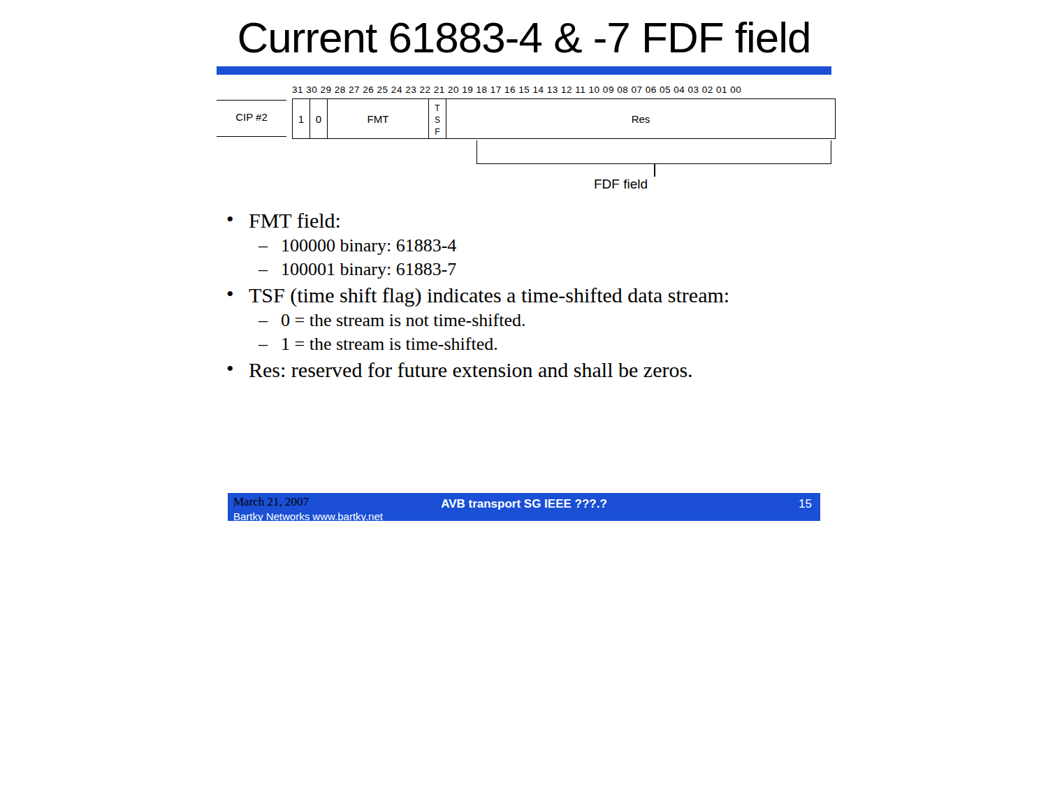Current 61883-4 & -7 FDF field
31 30 29 28 27 26 25 24 23 22 21 20 19 18 17 16 15 14 13 12 11 10 09 08 07 06 05 04 03 02 01 00
CIP #2
| 1 | 0 | FMT | T S F | Res |
FDF field
FMT field:
100000 binary: 61883-4
100001 binary: 61883-7
TSF (time shift flag) indicates a time-shifted data stream:
0 = the stream is not time-shifted.
1 = the stream is time-shifted.
Res: reserved for future extension and shall be zeros.
March 21, 2007
Bartky Networks www.bartky.net
AVB transport SG IEEE ???.?
15